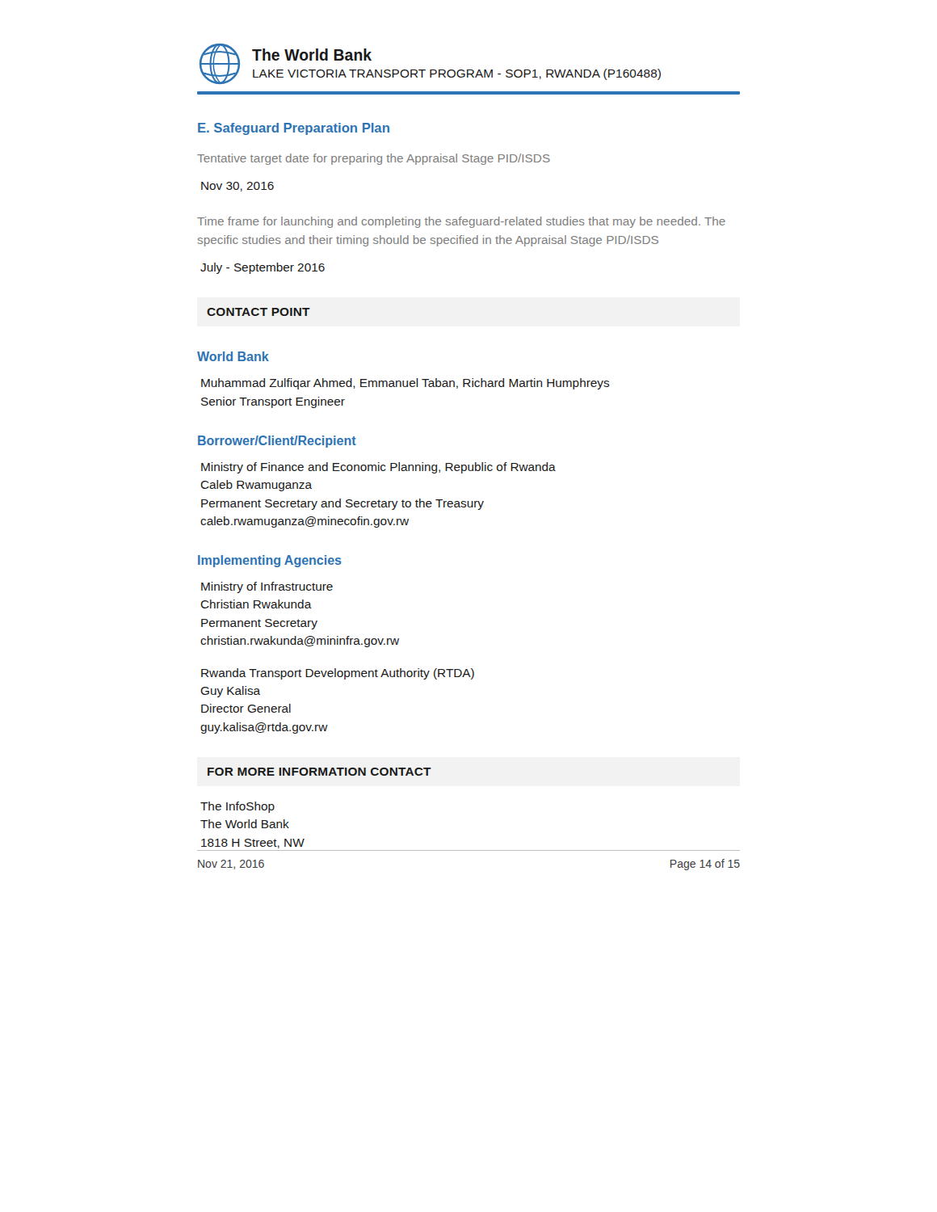The World Bank
LAKE VICTORIA TRANSPORT PROGRAM - SOP1, RWANDA (P160488)
E. Safeguard Preparation Plan
Tentative target date for preparing the Appraisal Stage PID/ISDS
Nov 30, 2016
Time frame for launching and completing the safeguard-related studies that may be needed. The specific studies and their timing should be specified in the Appraisal Stage PID/ISDS
July - September 2016
CONTACT POINT
World Bank
Muhammad Zulfiqar Ahmed, Emmanuel Taban, Richard Martin Humphreys
Senior Transport Engineer
Borrower/Client/Recipient
Ministry of Finance and Economic Planning, Republic of Rwanda
Caleb Rwamuganza
Permanent Secretary and Secretary to the Treasury
caleb.rwamuganza@minecofin.gov.rw
Implementing Agencies
Ministry of Infrastructure
Christian Rwakunda
Permanent Secretary
christian.rwakunda@mininfra.gov.rw
Rwanda Transport Development Authority (RTDA)
Guy Kalisa
Director General
guy.kalisa@rtda.gov.rw
FOR MORE INFORMATION CONTACT
The InfoShop
The World Bank
1818 H Street, NW
Nov 21, 2016 Page 14 of 15